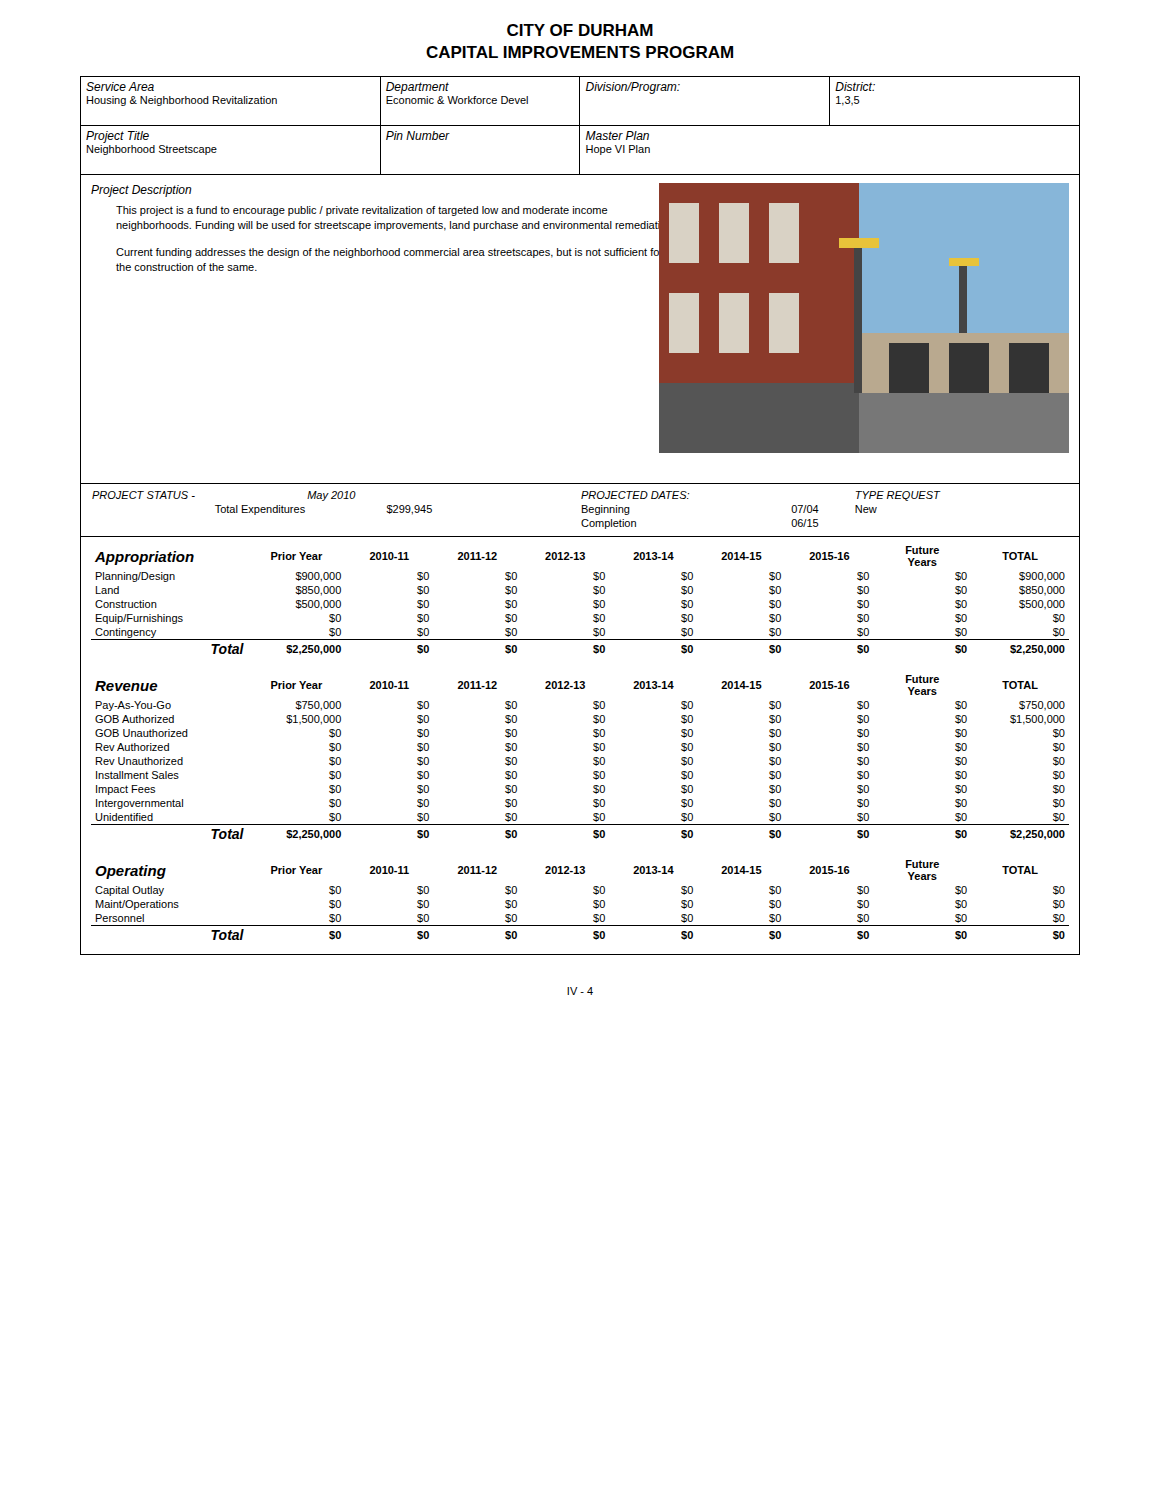CITY OF DURHAM
CAPITAL IMPROVEMENTS PROGRAM
| Service Area Housing & Neighborhood Revitalization | Department Economic & Workforce Devel | Division/Program: | District: 1,3,5 |
| Project Title Neighborhood Streetscape | Pin Number | Master Plan Hope VI Plan |
Project Description
This project is a fund to encourage public / private revitalization of targeted low and moderate income neighborhoods. Funding will be used for streetscape improvements, land purchase and environmental remediation.
Current funding addresses the design of the neighborhood commercial area streetscapes, but is not sufficient for the construction of the same.
| PROJECT STATUS - | May 2010 | | PROJECTED DATES: | | TYPE REQUEST |
| Total Expenditures | $299,945 | | Beginning | 07/04 | New |
| | | | Completion | 06/15 | |
| Appropriation | Prior Year | 2010-11 | 2011-12 | 2012-13 | 2013-14 | 2014-15 | 2015-16 | Future Years | TOTAL |
| --- | --- | --- | --- | --- | --- | --- | --- | --- | --- |
| Planning/Design | $900,000 | $0 | $0 | $0 | $0 | $0 | $0 | $0 | $900,000 |
| Land | $850,000 | $0 | $0 | $0 | $0 | $0 | $0 | $0 | $850,000 |
| Construction | $500,000 | $0 | $0 | $0 | $0 | $0 | $0 | $0 | $500,000 |
| Equip/Furnishings | $0 | $0 | $0 | $0 | $0 | $0 | $0 | $0 | $0 |
| Contingency | $0 | $0 | $0 | $0 | $0 | $0 | $0 | $0 | $0 |
| Total | $2,250,000 | $0 | $0 | $0 | $0 | $0 | $0 | $0 | $2,250,000 |
| Revenue | Prior Year | 2010-11 | 2011-12 | 2012-13 | 2013-14 | 2014-15 | 2015-16 | Future Years | TOTAL |
| --- | --- | --- | --- | --- | --- | --- | --- | --- | --- |
| Pay-As-You-Go | $750,000 | $0 | $0 | $0 | $0 | $0 | $0 | $0 | $750,000 |
| GOB Authorized | $1,500,000 | $0 | $0 | $0 | $0 | $0 | $0 | $0 | $1,500,000 |
| GOB Unauthorized | $0 | $0 | $0 | $0 | $0 | $0 | $0 | $0 | $0 |
| Rev Authorized | $0 | $0 | $0 | $0 | $0 | $0 | $0 | $0 | $0 |
| Rev Unauthorized | $0 | $0 | $0 | $0 | $0 | $0 | $0 | $0 | $0 |
| Installment Sales | $0 | $0 | $0 | $0 | $0 | $0 | $0 | $0 | $0 |
| Impact Fees | $0 | $0 | $0 | $0 | $0 | $0 | $0 | $0 | $0 |
| Intergovernmental | $0 | $0 | $0 | $0 | $0 | $0 | $0 | $0 | $0 |
| Unidentified | $0 | $0 | $0 | $0 | $0 | $0 | $0 | $0 | $0 |
| Total | $2,250,000 | $0 | $0 | $0 | $0 | $0 | $0 | $0 | $2,250,000 |
| Operating | Prior Year | 2010-11 | 2011-12 | 2012-13 | 2013-14 | 2014-15 | 2015-16 | Future Years | TOTAL |
| --- | --- | --- | --- | --- | --- | --- | --- | --- | --- |
| Capital Outlay | $0 | $0 | $0 | $0 | $0 | $0 | $0 | $0 | $0 |
| Maint/Operations | $0 | $0 | $0 | $0 | $0 | $0 | $0 | $0 | $0 |
| Personnel | $0 | $0 | $0 | $0 | $0 | $0 | $0 | $0 | $0 |
| Total | $0 | $0 | $0 | $0 | $0 | $0 | $0 | $0 | $0 |
IV - 4